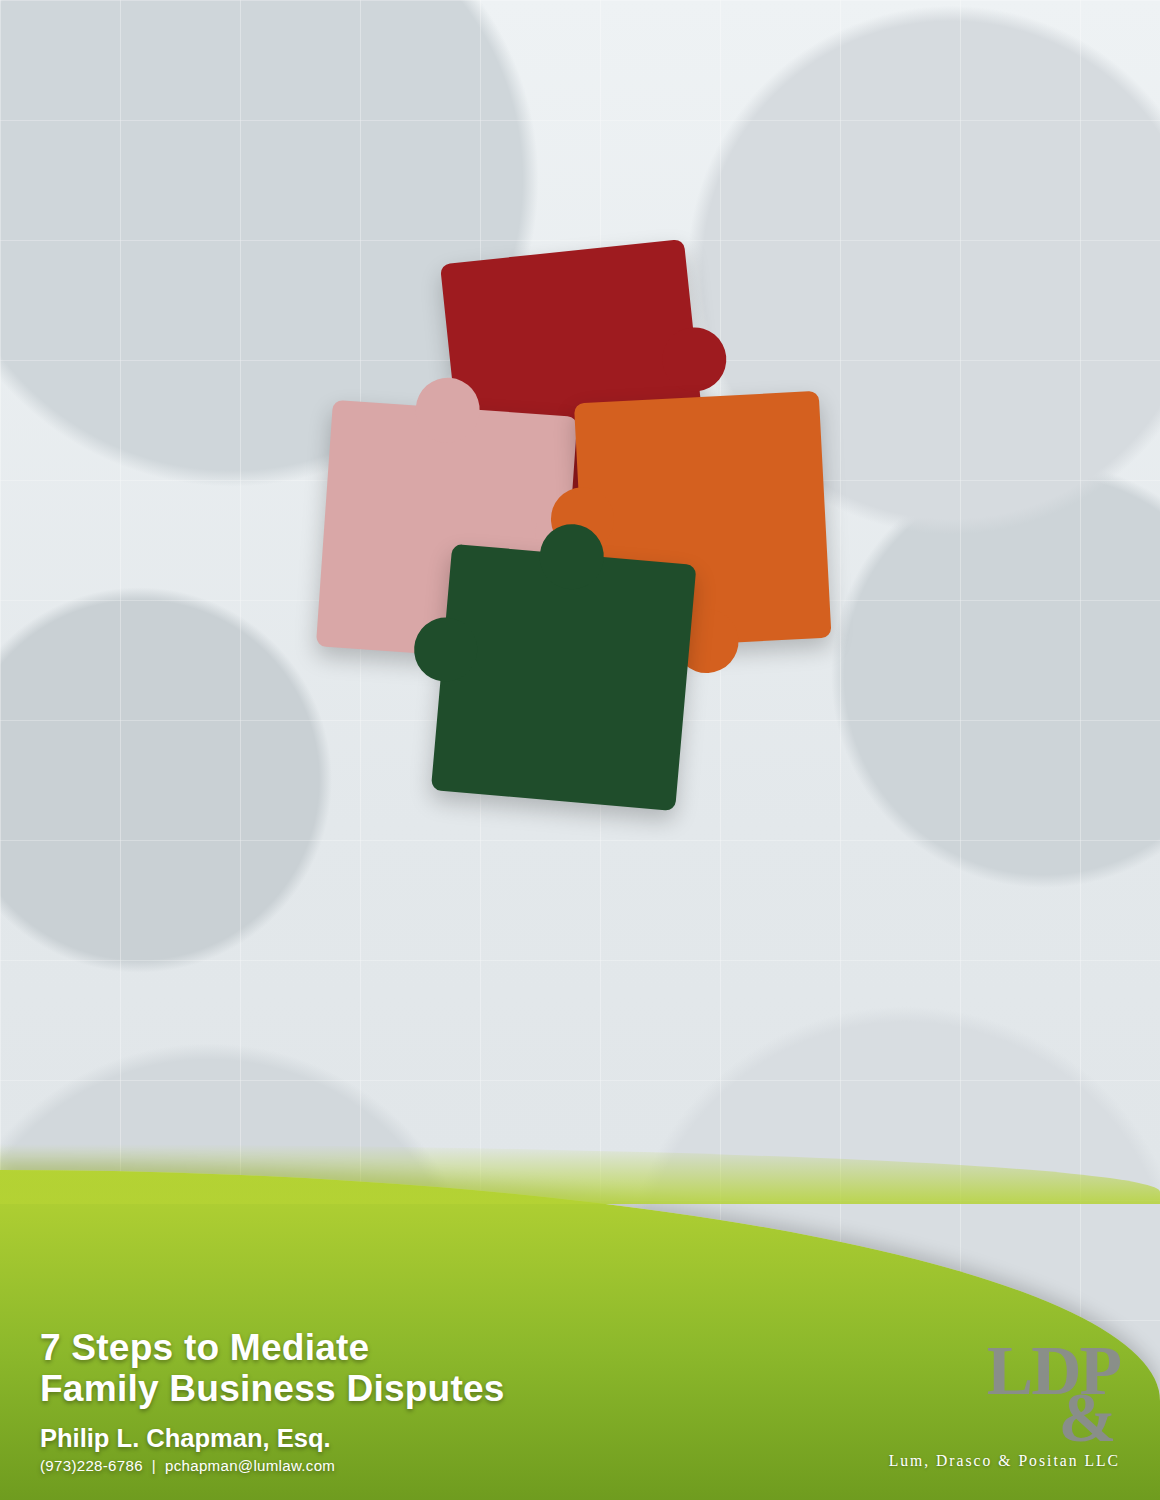7 Steps to Mediate
Family Business Disputes
Philip L. Chapman, Esq.
(973)228-6786 | pchapman@lumlaw.com
LDP&
Lum, Drasco & Positan LLC